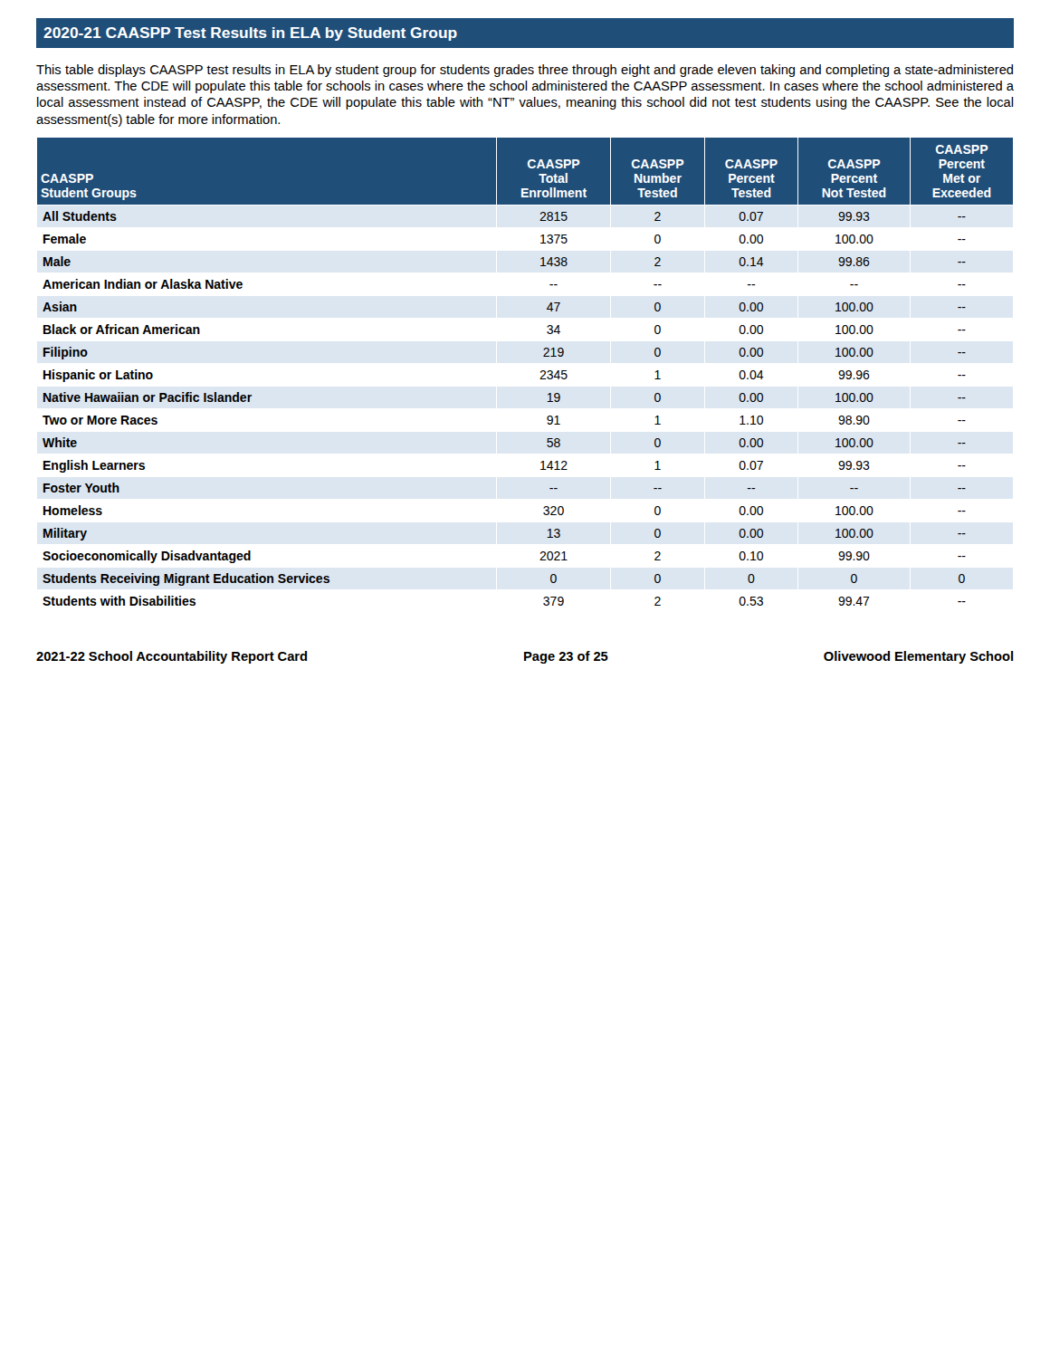2020-21 CAASPP Test Results in ELA by Student Group
This table displays CAASPP test results in ELA by student group for students grades three through eight and grade eleven taking and completing a state-administered assessment. The CDE will populate this table for schools in cases where the school administered the CAASPP assessment. In cases where the school administered a local assessment instead of CAASPP, the CDE will populate this table with “NT” values, meaning this school did not test students using the CAASPP. See the local assessment(s) table for more information.
| CAASPP Student Groups | CAASPP Total Enrollment | CAASPP Number Tested | CAASPP Percent Tested | CAASPP Percent Not Tested | CAASPP Percent Met or Exceeded |
| --- | --- | --- | --- | --- | --- |
| All Students | 2815 | 2 | 0.07 | 99.93 | -- |
| Female | 1375 | 0 | 0.00 | 100.00 | -- |
| Male | 1438 | 2 | 0.14 | 99.86 | -- |
| American Indian or Alaska Native | -- | -- | -- | -- | -- |
| Asian | 47 | 0 | 0.00 | 100.00 | -- |
| Black or African American | 34 | 0 | 0.00 | 100.00 | -- |
| Filipino | 219 | 0 | 0.00 | 100.00 | -- |
| Hispanic or Latino | 2345 | 1 | 0.04 | 99.96 | -- |
| Native Hawaiian or Pacific Islander | 19 | 0 | 0.00 | 100.00 | -- |
| Two or More Races | 91 | 1 | 1.10 | 98.90 | -- |
| White | 58 | 0 | 0.00 | 100.00 | -- |
| English Learners | 1412 | 1 | 0.07 | 99.93 | -- |
| Foster Youth | -- | -- | -- | -- | -- |
| Homeless | 320 | 0 | 0.00 | 100.00 | -- |
| Military | 13 | 0 | 0.00 | 100.00 | -- |
| Socioeconomically Disadvantaged | 2021 | 2 | 0.10 | 99.90 | -- |
| Students Receiving Migrant Education Services | 0 | 0 | 0 | 0 | 0 |
| Students with Disabilities | 379 | 2 | 0.53 | 99.47 | -- |
2021-22 School Accountability Report Card Page 23 of 25 Olivewood Elementary School